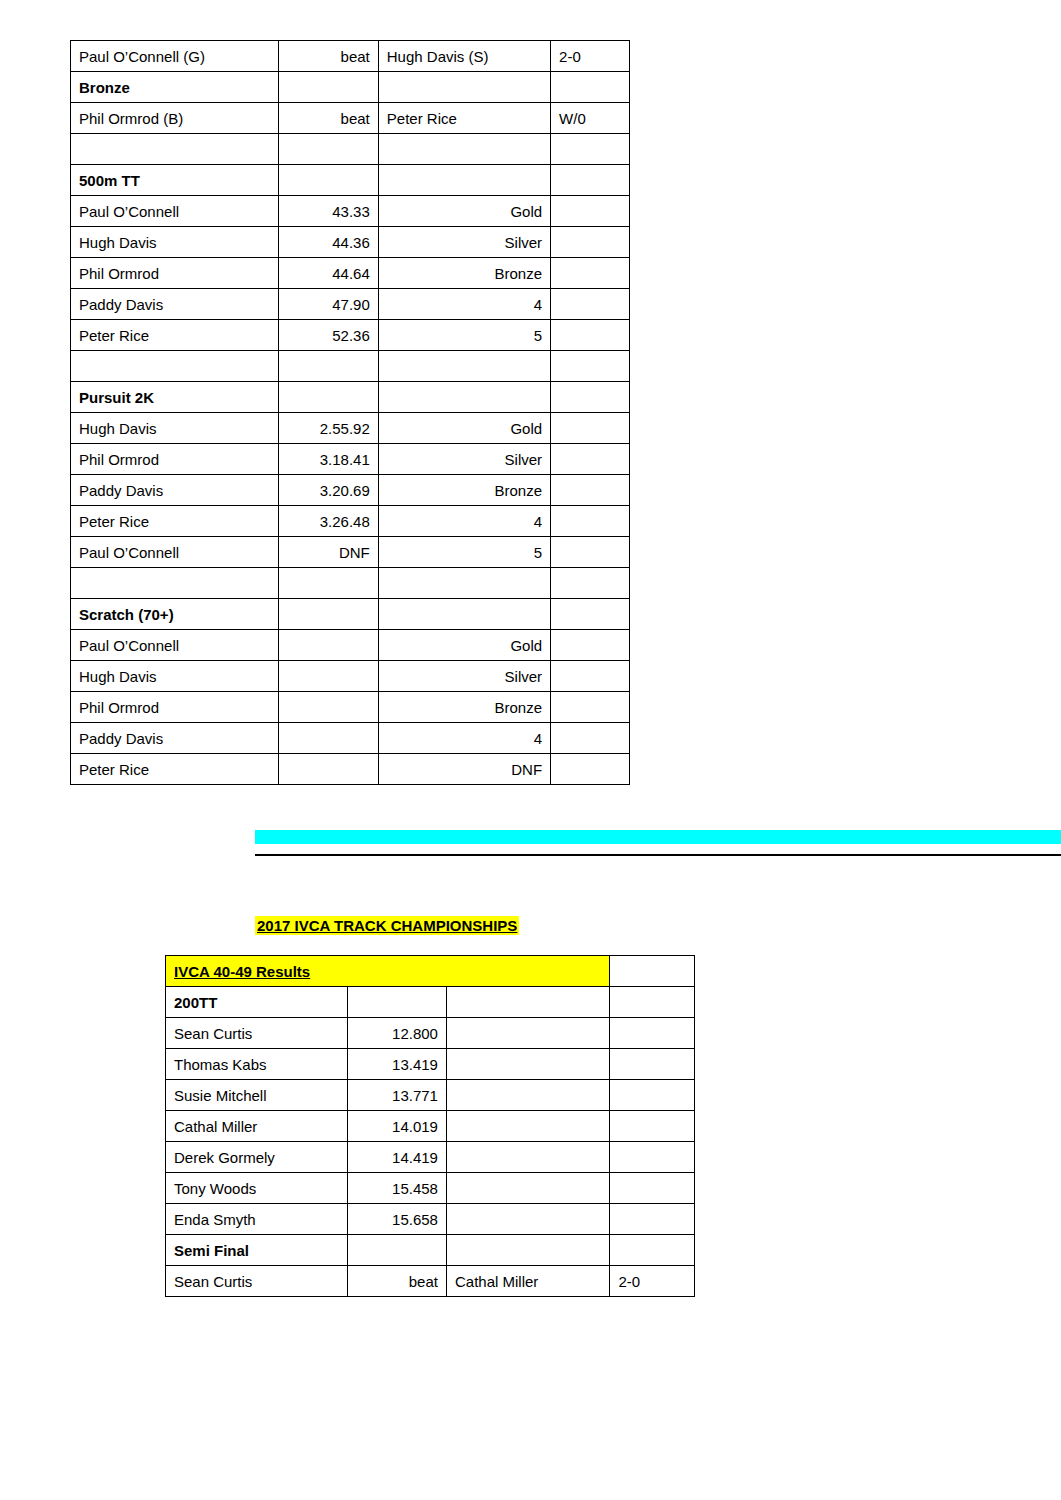| Paul O’Connell (G) | beat | Hugh Davis (S) | 2-0 |
| Bronze | | | |
| Phil Ormrod (B) | beat | Peter Rice | W/0 |
| 500m TT | | | |
| Paul O’Connell | 43.33 | Gold | |
| Hugh Davis | 44.36 | Silver | |
| Phil Ormrod | 44.64 | Bronze | |
| Paddy Davis | 47.90 | 4 | |
| Peter Rice | 52.36 | 5 | |
| Pursuit 2K | | | |
| Hugh Davis | 2.55.92 | Gold | |
| Phil Ormrod | 3.18.41 | Silver | |
| Paddy Davis | 3.20.69 | Bronze | |
| Peter Rice | 3.26.48 | 4 | |
| Paul O’Connell | DNF | 5 | |
| Scratch (70+) | | | |
| Paul O’Connell | | Gold | |
| Hugh Davis | | Silver | |
| Phil Ormrod | | Bronze | |
| Paddy Davis | | 4 | |
| Peter Rice | | DNF | |
2017 IVCA TRACK CHAMPIONSHIPS
| IVCA 40-49 Results | |
| 200TT | | | |
| Sean Curtis | 12.800 | | |
| Thomas Kabs | 13.419 | | |
| Susie Mitchell | 13.771 | | |
| Cathal Miller | 14.019 | | |
| Derek Gormely | 14.419 | | |
| Tony Woods | 15.458 | | |
| Enda Smyth | 15.658 | | |
| Semi Final | | | |
| Sean Curtis | beat | Cathal Miller | 2-0 |